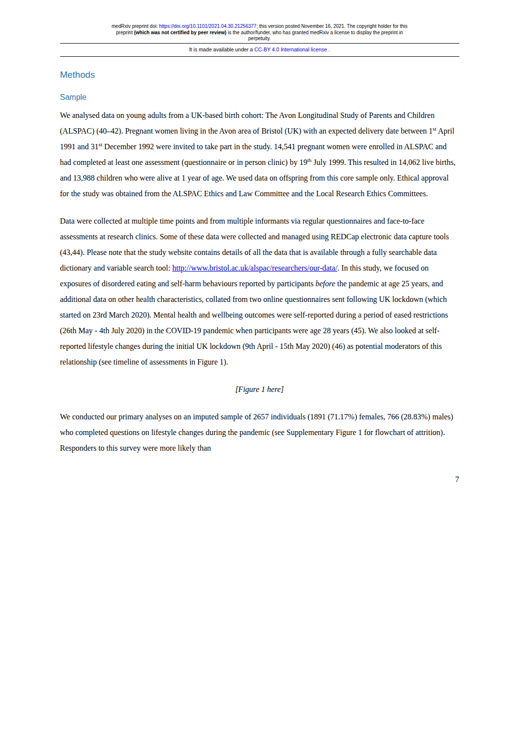medRxiv preprint doi: https://doi.org/10.1101/2021.04.30.21256377; this version posted November 16, 2021. The copyright holder for this
preprint (which was not certified by peer review) is the author/funder, who has granted medRxiv a license to display the preprint in
perpetuity.
It is made available under a CC-BY 4.0 International license .
Methods
Sample
We analysed data on young adults from a UK-based birth cohort: The Avon Longitudinal Study of Parents and Children (ALSPAC) (40–42). Pregnant women living in the Avon area of Bristol (UK) with an expected delivery date between 1st April 1991 and 31st December 1992 were invited to take part in the study. 14,541 pregnant women were enrolled in ALSPAC and had completed at least one assessment (questionnaire or in person clinic) by 19th July 1999. This resulted in 14,062 live births, and 13,988 children who were alive at 1 year of age. We used data on offspring from this core sample only. Ethical approval for the study was obtained from the ALSPAC Ethics and Law Committee and the Local Research Ethics Committees.
Data were collected at multiple time points and from multiple informants via regular questionnaires and face-to-face assessments at research clinics. Some of these data were collected and managed using REDCap electronic data capture tools (43,44). Please note that the study website contains details of all the data that is available through a fully searchable data dictionary and variable search tool: http://www.bristol.ac.uk/alspac/researchers/our-data/. In this study, we focused on exposures of disordered eating and self-harm behaviours reported by participants before the pandemic at age 25 years, and additional data on other health characteristics, collated from two online questionnaires sent following UK lockdown (which started on 23rd March 2020). Mental health and wellbeing outcomes were self-reported during a period of eased restrictions (26th May - 4th July 2020) in the COVID-19 pandemic when participants were age 28 years (45). We also looked at self-reported lifestyle changes during the initial UK lockdown (9th April - 15th May 2020) (46) as potential moderators of this relationship (see timeline of assessments in Figure 1).
[Figure 1 here]
We conducted our primary analyses on an imputed sample of 2657 individuals (1891 (71.17%) females, 766 (28.83%) males) who completed questions on lifestyle changes during the pandemic (see Supplementary Figure 1 for flowchart of attrition). Responders to this survey were more likely than
7